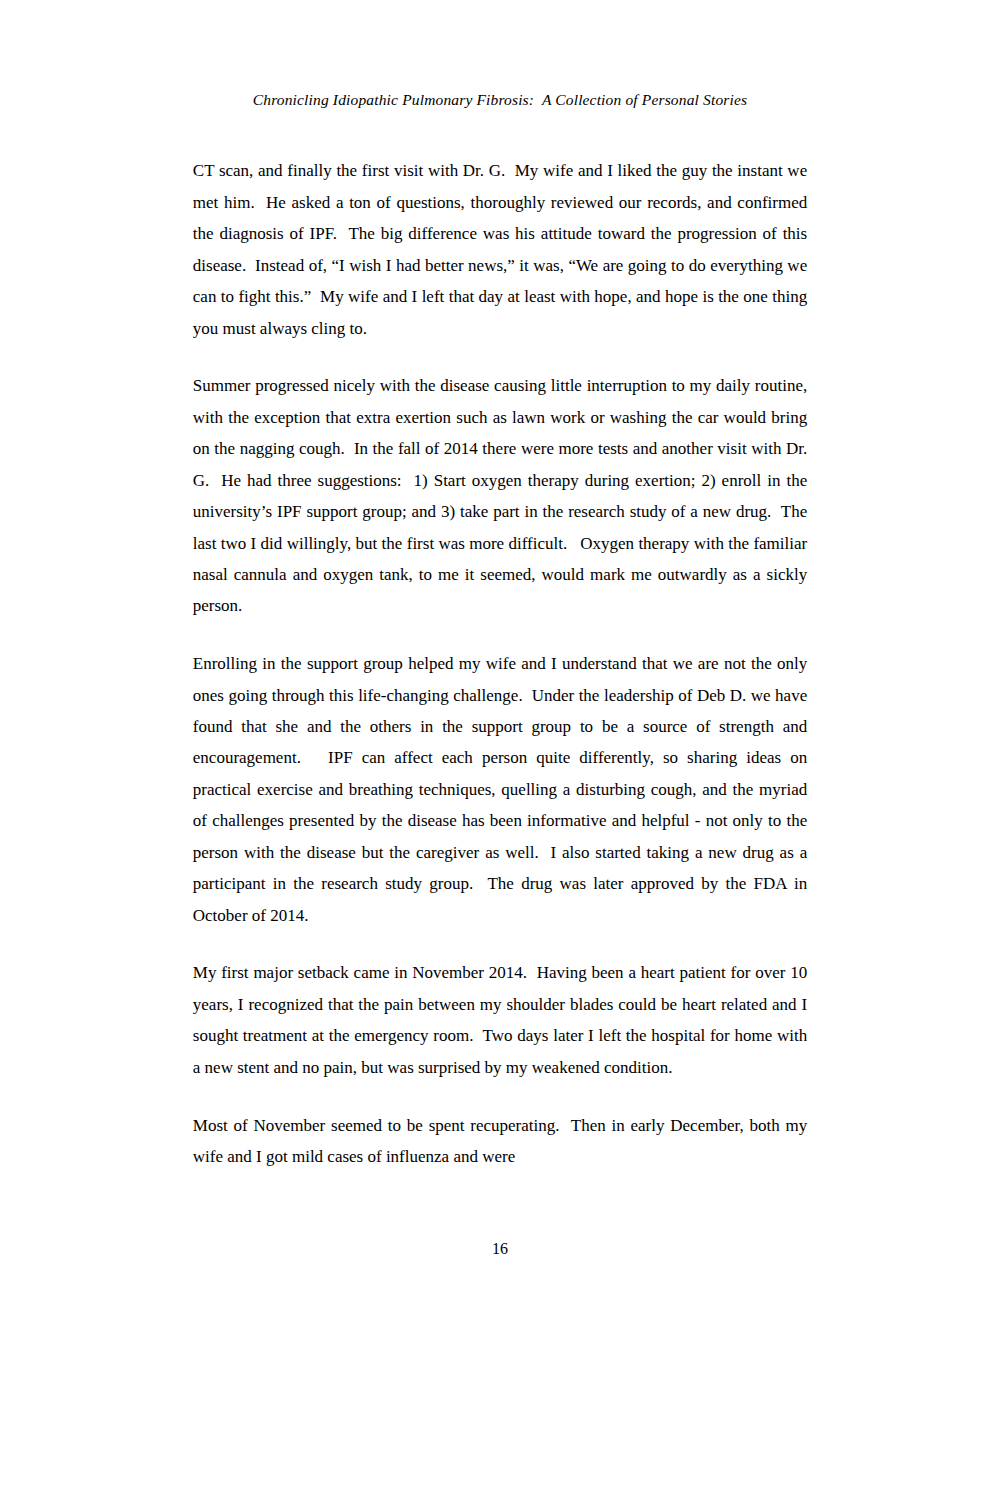Chronicling Idiopathic Pulmonary Fibrosis: A Collection of Personal Stories
CT scan, and finally the first visit with Dr. G. My wife and I liked the guy the instant we met him. He asked a ton of questions, thoroughly reviewed our records, and confirmed the diagnosis of IPF. The big difference was his attitude toward the progression of this disease. Instead of, “I wish I had better news,” it was, “We are going to do everything we can to fight this.” My wife and I left that day at least with hope, and hope is the one thing you must always cling to.
Summer progressed nicely with the disease causing little interruption to my daily routine, with the exception that extra exertion such as lawn work or washing the car would bring on the nagging cough. In the fall of 2014 there were more tests and another visit with Dr. G. He had three suggestions: 1) Start oxygen therapy during exertion; 2) enroll in the university’s IPF support group; and 3) take part in the research study of a new drug. The last two I did willingly, but the first was more difficult. Oxygen therapy with the familiar nasal cannula and oxygen tank, to me it seemed, would mark me outwardly as a sickly person.
Enrolling in the support group helped my wife and I understand that we are not the only ones going through this life-changing challenge. Under the leadership of Deb D. we have found that she and the others in the support group to be a source of strength and encouragement. IPF can affect each person quite differently, so sharing ideas on practical exercise and breathing techniques, quelling a disturbing cough, and the myriad of challenges presented by the disease has been informative and helpful - not only to the person with the disease but the caregiver as well. I also started taking a new drug as a participant in the research study group. The drug was later approved by the FDA in October of 2014.
My first major setback came in November 2014. Having been a heart patient for over 10 years, I recognized that the pain between my shoulder blades could be heart related and I sought treatment at the emergency room. Two days later I left the hospital for home with a new stent and no pain, but was surprised by my weakened condition.
Most of November seemed to be spent recuperating. Then in early December, both my wife and I got mild cases of influenza and were
16